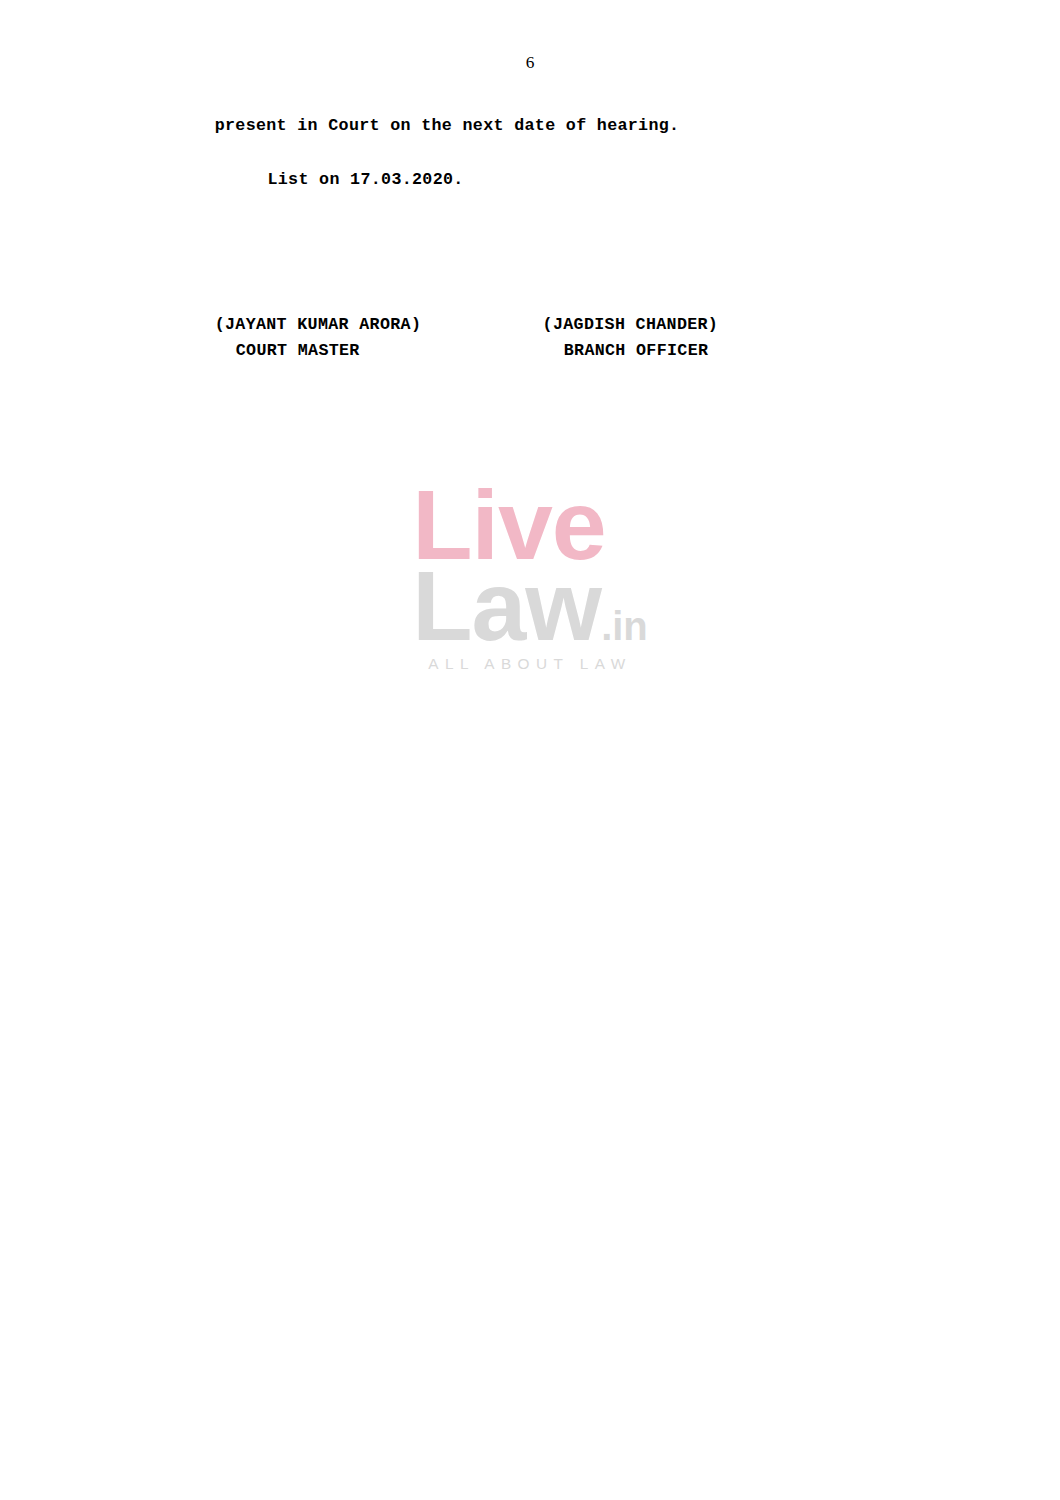6
present in Court on the next date of hearing.
List on 17.03.2020.
| (JAYANT KUMAR ARORA) COURT MASTER | (JAGDISH CHANDER) BRANCH OFFICER |
Live Law.in ALL ABOUT LAW